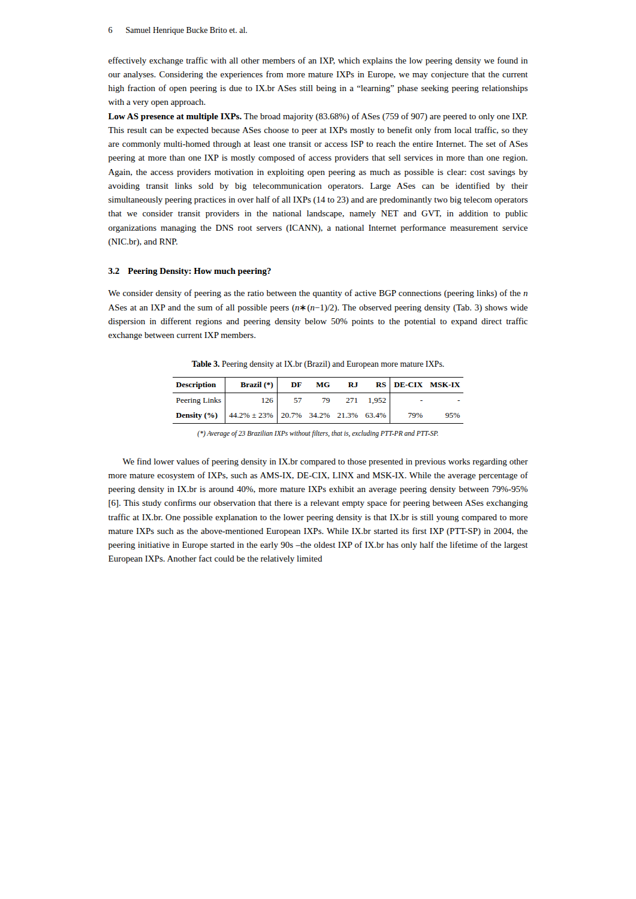6 Samuel Henrique Bucke Brito et. al.
effectively exchange traffic with all other members of an IXP, which explains the low peering density we found in our analyses. Considering the experiences from more mature IXPs in Europe, we may conjecture that the current high fraction of open peering is due to IX.br ASes still being in a “learning” phase seeking peering relationships with a very open approach.
Low AS presence at multiple IXPs. The broad majority (83.68%) of ASes (759 of 907) are peered to only one IXP. This result can be expected because ASes choose to peer at IXPs mostly to benefit only from local traffic, so they are commonly multi-homed through at least one transit or access ISP to reach the entire Internet. The set of ASes peering at more than one IXP is mostly composed of access providers that sell services in more than one region. Again, the access providers motivation in exploiting open peering as much as possible is clear: cost savings by avoiding transit links sold by big telecommunication operators. Large ASes can be identified by their simultaneously peering practices in over half of all IXPs (14 to 23) and are predominantly two big telecom operators that we consider transit providers in the national landscape, namely NET and GVT, in addition to public organizations managing the DNS root servers (ICANN), a national Internet performance measurement service (NIC.br), and RNP.
3.2 Peering Density: How much peering?
We consider density of peering as the ratio between the quantity of active BGP connections (peering links) of the n ASes at an IXP and the sum of all possible peers (n∗(n−1)/2). The observed peering density (Tab. 3) shows wide dispersion in different regions and peering density below 50% points to the potential to expand direct traffic exchange between current IXP members.
Table 3. Peering density at IX.br (Brazil) and European more mature IXPs.
| Description | Brazil (*) | DF | MG | RJ | RS | DE-CIX | MSK-IX |
| --- | --- | --- | --- | --- | --- | --- | --- |
| Peering Links | 126 | 57 | 79 | 271 | 1,952 | - | - |
| Density (%) | 44.2% ± 23% | 20.7% | 34.2% | 21.3% | 63.4% | 79% | 95% |
(*) Average of 23 Brazilian IXPs without filters, that is, excluding PTT-PR and PTT-SP.
We find lower values of peering density in IX.br compared to those presented in previous works regarding other more mature ecosystem of IXPs, such as AMS-IX, DE-CIX, LINX and MSK-IX. While the average percentage of peering density in IX.br is around 40%, more mature IXPs exhibit an average peering density between 79%-95% [6]. This study confirms our observation that there is a relevant empty space for peering between ASes exchanging traffic at IX.br. One possible explanation to the lower peering density is that IX.br is still young compared to more mature IXPs such as the above-mentioned European IXPs. While IX.br started its first IXP (PTT-SP) in 2004, the peering initiative in Europe started in the early 90s –the oldest IXP of IX.br has only half the lifetime of the largest European IXPs. Another fact could be the relatively limited